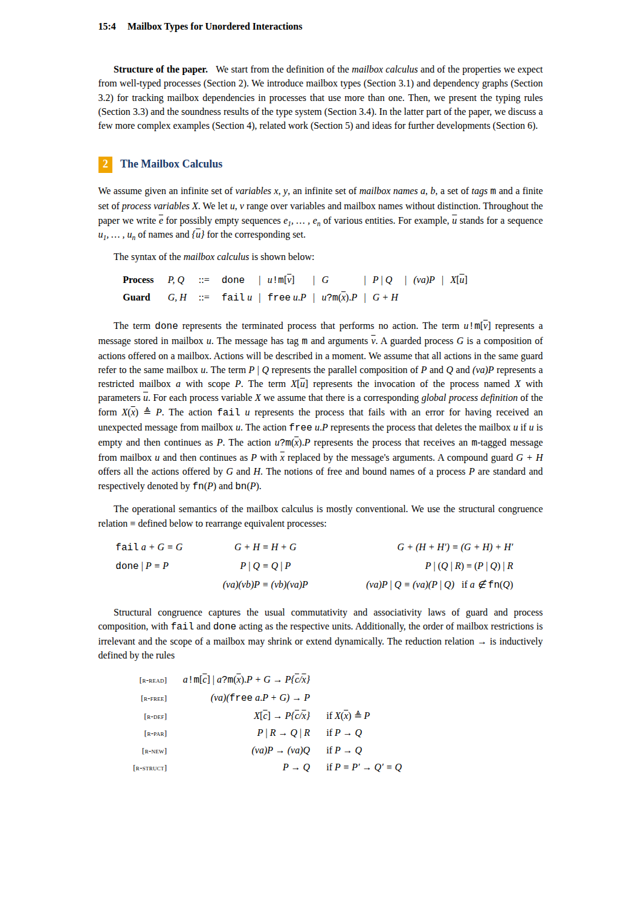15:4 Mailbox Types for Unordered Interactions
Structure of the paper. We start from the definition of the mailbox calculus and of the properties we expect from well-typed processes (Section 2). We introduce mailbox types (Section 3.1) and dependency graphs (Section 3.2) for tracking mailbox dependencies in processes that use more than one. Then, we present the typing rules (Section 3.3) and the soundness results of the type system (Section 3.4). In the latter part of the paper, we discuss a few more complex examples (Section 4), related work (Section 5) and ideas for further developments (Section 6).
2 The Mailbox Calculus
We assume given an infinite set of variables x, y, an infinite set of mailbox names a, b, a set of tags m and a finite set of process variables X. We let u, v range over variables and mailbox names without distinction. Throughout the paper we write e for possibly empty sequences e1, … , en of various entities. For example, u stands for a sequence u1, … , un of names and {u} for the corresponding set.
The syntax of the mailbox calculus is shown below:
| Process | P, Q | ::= | done | / | u !m [ v ] | / | G | / | P / Q | / | (νa)P | / | X [ u ] |
| Guard | G, H | ::= | fail u | / | free u . P | / | u ?m ( x ). P | / | G + H | | | | |
The term done represents the terminated process that performs no action. The term u!m[v] represents a message stored in mailbox u. The message has tag m and arguments v. A guarded process G is a composition of actions offered on a mailbox. Actions will be described in a moment. We assume that all actions in the same guard refer to the same mailbox u. The term P | Q represents the parallel composition of P and Q and (νa)P represents a restricted mailbox a with scope P. The term X[u] represents the invocation of the process named X with parameters u. For each process variable X we assume that there is a corresponding global process definition of the form X(x) ≜ P. The action fail u represents the process that fails with an error for having received an unexpected message from mailbox u. The action free u.P represents the process that deletes the mailbox u if u is empty and then continues as P. The action u?m(x).P represents the process that receives an m-tagged message from mailbox u and then continues as P with x replaced by the message's arguments. A compound guard G + H offers all the actions offered by G and H. The notions of free and bound names of a process P are standard and respectively denoted by fn(P) and bn(P).
The operational semantics of the mailbox calculus is mostly conventional. We use the structural congruence relation ≡ defined below to rearrange equivalent processes:
| fail a + G ≡ G | G + H ≡ H + G | G + (H + H′) ≡ (G + H) + H′ |
| done / P ≡ P | P / Q ≡ Q / P | P / ( Q / R ) ≡ ( P / Q ) / R |
| | (νa)(νb)P ≡ (νb)(νa)P | (νa)P / Q ≡ (νa)(P / Q) if a ∉ fn ( Q ) |
Structural congruence captures the usual commutativity and associativity laws of guard and process composition, with fail and done acting as the respective units. Additionally, the order of mailbox restrictions is irrelevant and the scope of a mailbox may shrink or extend dynamically. The reduction relation → is inductively defined by the rules
| [r-read] | a !m [ c ] / a ?m ( x ). P + G → P{ c / x } | |
| [r-free] | (νa)( free a . P + G) → P | |
| [r-def] | X [ c ] → P{ c / x } | if X ( x ) ≜ P |
| [r-par] | P / R → Q / R | if P → Q |
| [r-new] | (νa)P → (νa)Q | if P → Q |
| [r-struct] | P → Q | if P ≡ P′ → Q′ ≡ Q |